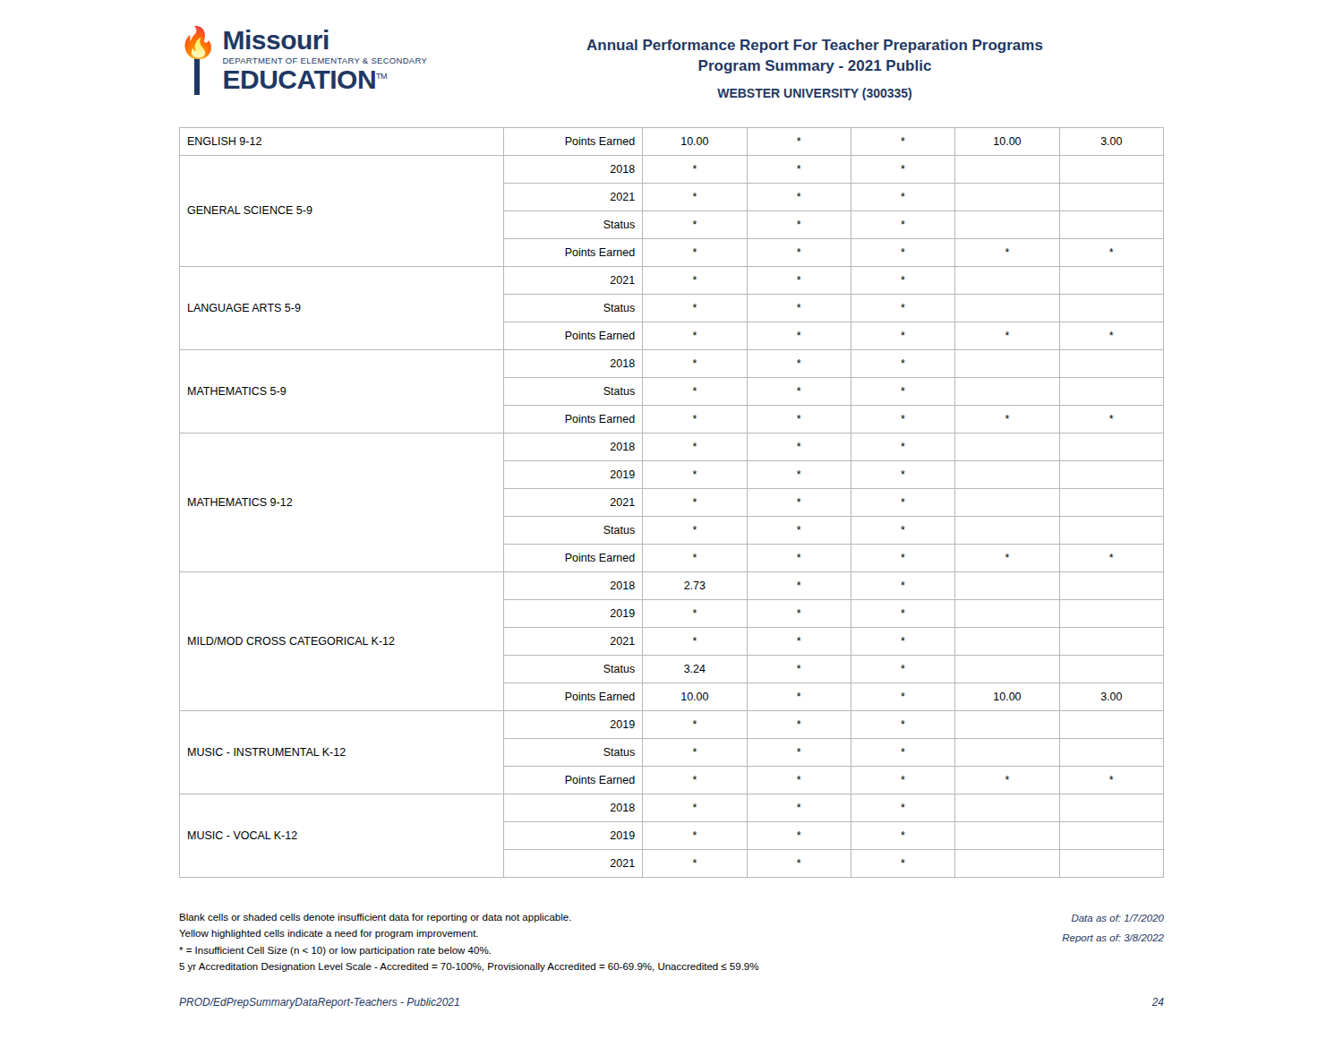🔥
Missouri
DEPARTMENT OF ELEMENTARY & SECONDARY
EDUCATIONTM
Annual Performance Report For Teacher Preparation Programs
Program Summary - 2021 Public
WEBSTER UNIVERSITY (300335)
| ENGLISH 9-12 | Points Earned | 10.00 | * | * | 10.00 | 3.00 |
| GENERAL SCIENCE 5-9 | 2018 | * | * | * | | |
| 2021 | * | * | * | | |
| Status | * | * | * | | |
| Points Earned | * | * | * | * | * |
| LANGUAGE ARTS 5-9 | 2021 | * | * | * | | |
| Status | * | * | * | | |
| Points Earned | * | * | * | * | * |
| MATHEMATICS 5-9 | 2018 | * | * | * | | |
| Status | * | * | * | | |
| Points Earned | * | * | * | * | * |
| MATHEMATICS 9-12 | 2018 | * | * | * | | |
| 2019 | * | * | * | | |
| 2021 | * | * | * | | |
| Status | * | * | * | | |
| Points Earned | * | * | * | * | * |
| MILD/MOD CROSS CATEGORICAL K-12 | 2018 | 2.73 | * | * | | |
| 2019 | * | * | * | | |
| 2021 | * | * | * | | |
| Status | 3.24 | * | * | | |
| Points Earned | 10.00 | * | * | 10.00 | 3.00 |
| MUSIC - INSTRUMENTAL K-12 | 2019 | * | * | * | | |
| Status | * | * | * | | |
| Points Earned | * | * | * | * | * |
| MUSIC - VOCAL K-12 | 2018 | * | * | * | | |
| 2019 | * | * | * | | |
| 2021 | * | * | * | | |
Blank cells or shaded cells denote insufficient data for reporting or data not applicable.
Yellow highlighted cells indicate a need for program improvement.
* = Insufficient Cell Size (n < 10) or low participation rate below 40%.
5 yr Accreditation Designation Level Scale - Accredited = 70-100%, Provisionally Accredited = 60-69.9%, Unaccredited ≤ 59.9%
Data as of: 1/7/2020
Report as of: 3/8/2022
PROD/EdPrepSummaryDataReport-Teachers - Public2021
24